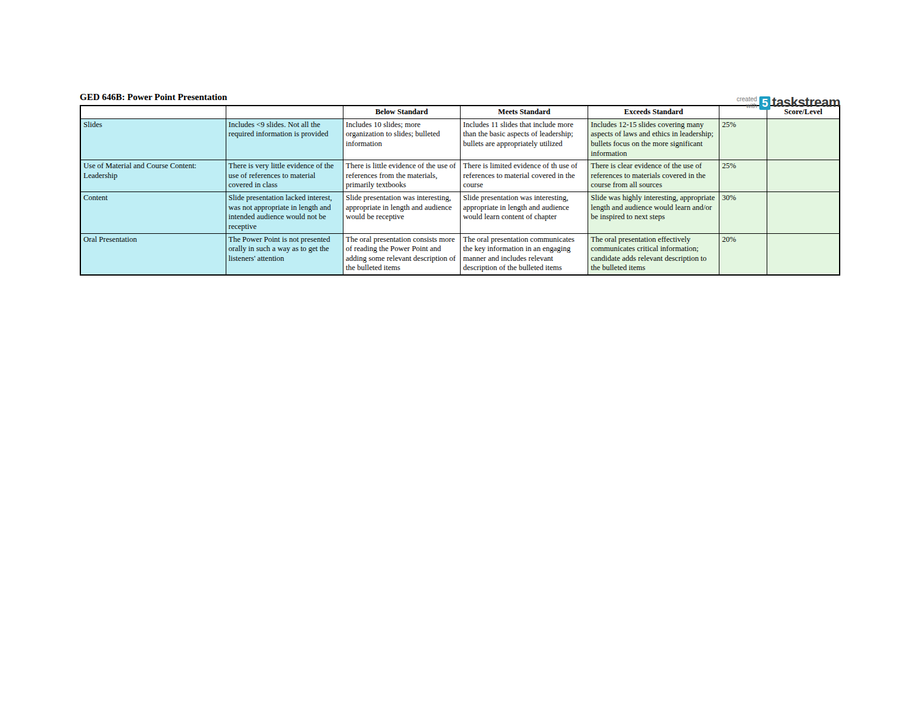created
with 5taskstream
GED 646B: Power Point Presentation
| | | Below Standard | Meets Standard | Exceeds Standard | | Score/Level |
| --- | --- | --- | --- | --- | --- | --- |
| Slides | Includes <9 slides. Not all the required information is provided | Includes 10 slides; more organization to slides; bulleted information | Includes 11 slides that include more than the basic aspects of leadership; bullets are appropriately utilized | Includes 12-15 slides covering many aspects of laws and ethics in leadership; bullets focus on the more significant information | 25% | |
| Use of Material and Course Content: Leadership | There is very little evidence of the use of references to material covered in class | There is little evidence of the use of references from the materials, primarily textbooks | There is limited evidence of th use of references to material covered in the course | There is clear evidence of the use of references to materials covered in the course from all sources | 25% | |
| Content | Slide presentation lacked interest, was not appropriate in length and intended audience would not be receptive | Slide presentation was interesting, appropriate in length and audience would be receptive | Slide presentation was interesting, appropriate in length and audience would learn content of chapter | Slide was highly interesting, appropriate length and audience would learn and/or be inspired to next steps | 30% | |
| Oral Presentation | The Power Point is not presented orally in such a way as to get the listeners' attention | The oral presentation consists more of reading the Power Point and adding some relevant description of the bulleted items | The oral presentation communicates the key information in an engaging manner and includes relevant description of the bulleted items | The oral presentation effectively communicates critical information; candidate adds relevant description to the bulleted items | 20% | |